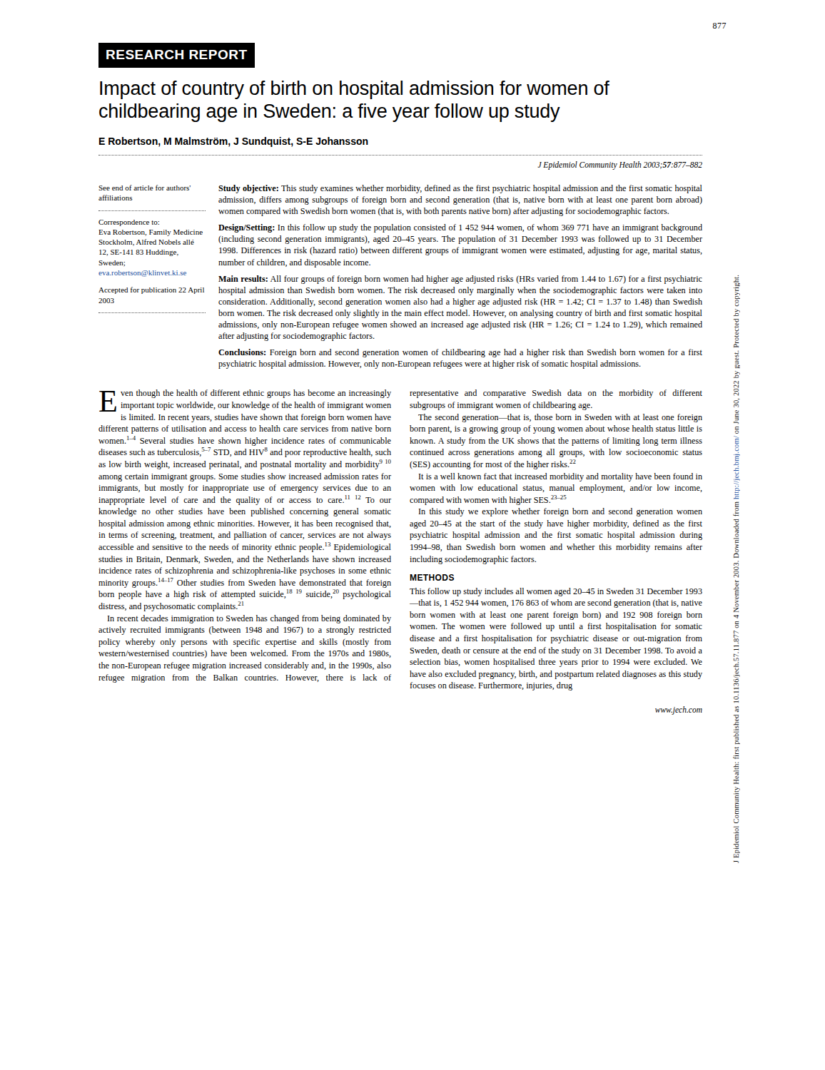877
J Epidemiol Community Health: first published as 10.1136/jech.57.11.877 on 4 November 2003. Downloaded from http://jech.bmj.com/ on June 30, 2022 by guest. Protected by copyright.
RESEARCH REPORT
Impact of country of birth on hospital admission for women of childbearing age in Sweden: a five year follow up study
E Robertson, M Malmström, J Sundquist, S-E Johansson
J Epidemiol Community Health 2003;57:877–882
See end of article for authors' affiliations
Correspondence to:
Eva Robertson, Family Medicine Stockholm, Alfred Nobels allé 12, SE-141 83 Huddinge, Sweden; eva.robertson@klinvet.ki.se
Accepted for publication 22 April 2003
Study objective: This study examines whether morbidity, defined as the first psychiatric hospital admission and the first somatic hospital admission, differs among subgroups of foreign born and second generation (that is, native born with at least one parent born abroad) women compared with Swedish born women (that is, with both parents native born) after adjusting for sociodemographic factors.
Design/Setting: In this follow up study the population consisted of 1 452 944 women, of whom 369 771 have an immigrant background (including second generation immigrants), aged 20–45 years. The population of 31 December 1993 was followed up to 31 December 1998. Differences in risk (hazard ratio) between different groups of immigrant women were estimated, adjusting for age, marital status, number of children, and disposable income.
Main results: All four groups of foreign born women had higher age adjusted risks (HRs varied from 1.44 to 1.67) for a first psychiatric hospital admission than Swedish born women. The risk decreased only marginally when the sociodemographic factors were taken into consideration. Additionally, second generation women also had a higher age adjusted risk (HR = 1.42; CI = 1.37 to 1.48) than Swedish born women. The risk decreased only slightly in the main effect model. However, on analysing country of birth and first somatic hospital admissions, only non-European refugee women showed an increased age adjusted risk (HR = 1.26; CI = 1.24 to 1.29), which remained after adjusting for sociodemographic factors.
Conclusions: Foreign born and second generation women of childbearing age had a higher risk than Swedish born women for a first psychiatric hospital admission. However, only non-European refugees were at higher risk of somatic hospital admissions.
Even though the health of different ethnic groups has become an increasingly important topic worldwide, our knowledge of the health of immigrant women is limited. In recent years, studies have shown that foreign born women have different patterns of utilisation and access to health care services from native born women.1–4 Several studies have shown higher incidence rates of communicable diseases such as tuberculosis,5–7 STD, and HIV8 and poor reproductive health, such as low birth weight, increased perinatal, and postnatal mortality and morbidity9 10 among certain immigrant groups. Some studies show increased admission rates for immigrants, but mostly for inappropriate use of emergency services due to an inappropriate level of care and the quality of or access to care.11 12 To our knowledge no other studies have been published concerning general somatic hospital admission among ethnic minorities. However, it has been recognised that, in terms of screening, treatment, and palliation of cancer, services are not always accessible and sensitive to the needs of minority ethnic people.13 Epidemiological studies in Britain, Denmark, Sweden, and the Netherlands have shown increased incidence rates of schizophrenia and schizophrenia-like psychoses in some ethnic minority groups.14–17 Other studies from Sweden have demonstrated that foreign born people have a high risk of attempted suicide,18 19 suicide,20 psychological distress, and psychosomatic complaints.21
In recent decades immigration to Sweden has changed from being dominated by actively recruited immigrants (between 1948 and 1967) to a strongly restricted policy whereby only persons with specific expertise and skills (mostly from western/westernised countries) have been welcomed. From the 1970s and 1980s, the non-European refugee migration increased considerably and, in the 1990s, also refugee migration from the Balkan countries. However, there is lack of representative and comparative Swedish data on the morbidity of different subgroups of immigrant women of childbearing age.
The second generation—that is, those born in Sweden with at least one foreign born parent, is a growing group of young women about whose health status little is known. A study from the UK shows that the patterns of limiting long term illness continued across generations among all groups, with low socioeconomic status (SES) accounting for most of the higher risks.22
It is a well known fact that increased morbidity and mortality have been found in women with low educational status, manual employment, and/or low income, compared with women with higher SES.23–25
In this study we explore whether foreign born and second generation women aged 20–45 at the start of the study have higher morbidity, defined as the first psychiatric hospital admission and the first somatic hospital admission during 1994–98, than Swedish born women and whether this morbidity remains after including sociodemographic factors.
METHODS
This follow up study includes all women aged 20–45 in Sweden 31 December 1993—that is, 1 452 944 women, 176 863 of whom are second generation (that is, native born women with at least one parent foreign born) and 192 908 foreign born women. The women were followed up until a first hospitalisation for somatic disease and a first hospitalisation for psychiatric disease or out-migration from Sweden, death or censure at the end of the study on 31 December 1998. To avoid a selection bias, women hospitalised three years prior to 1994 were excluded. We have also excluded pregnancy, birth, and postpartum related diagnoses as this study focuses on disease. Furthermore, injuries, drug
www.jech.com